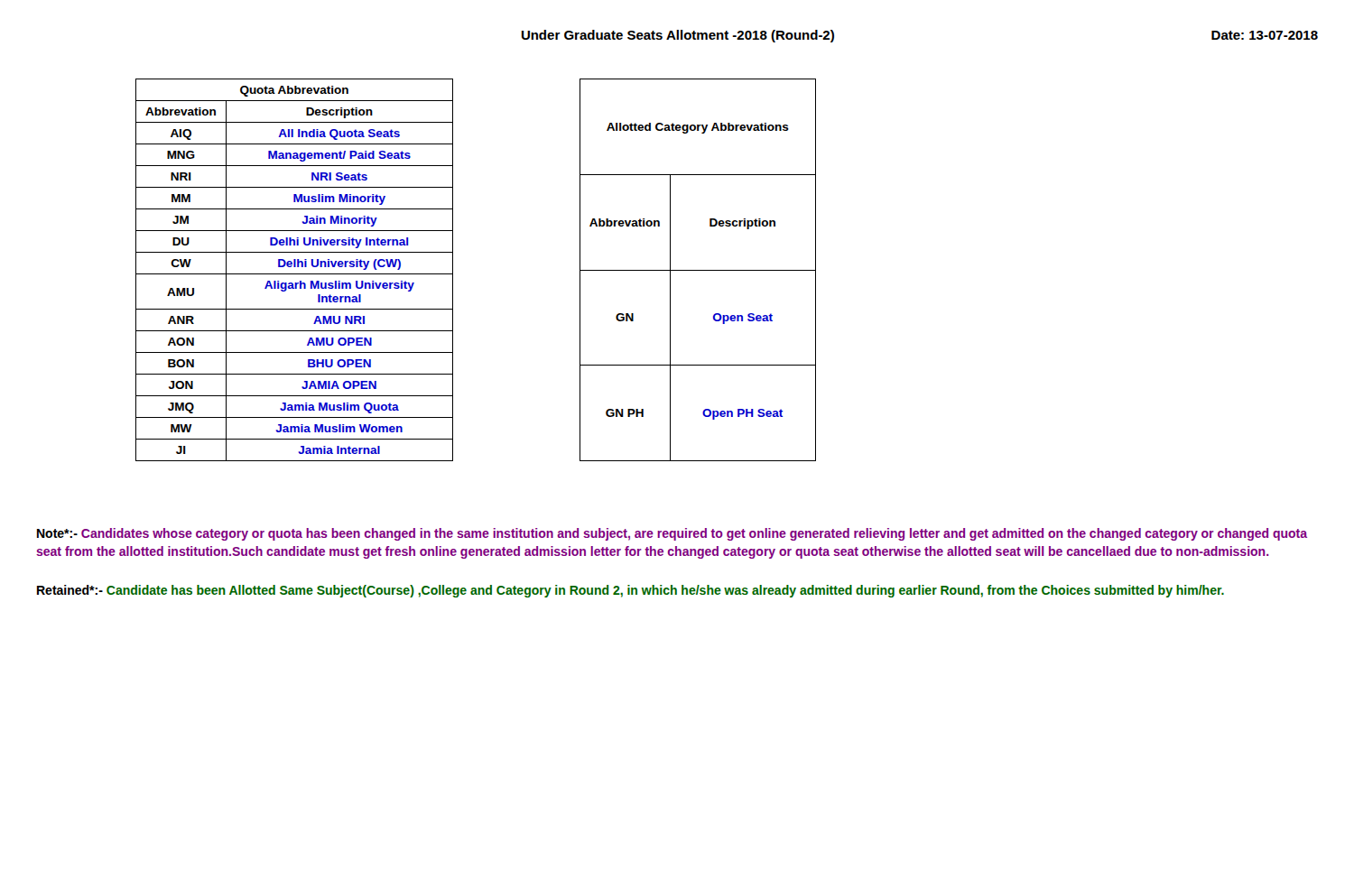Under Graduate Seats Allotment -2018 (Round-2)
Date: 13-07-2018
| Quota Abbrevation |
| --- |
| Abbrevation | Description |
| AIQ | All India Quota Seats |
| MNG | Management/ Paid Seats |
| NRI | NRI Seats |
| MM | Muslim Minority |
| JM | Jain Minority |
| DU | Delhi University Internal |
| CW | Delhi University (CW) |
| AMU | Aligarh Muslim University Internal |
| ANR | AMU NRI |
| AON | AMU OPEN |
| BON | BHU OPEN |
| JON | JAMIA OPEN |
| JMQ | Jamia Muslim Quota |
| MW | Jamia Muslim Women |
| JI | Jamia Internal |
| Allotted Category Abbrevations |
| --- |
| Abbrevation | Description |
| GN | Open Seat |
| GN PH | Open PH Seat |
Note*:- Candidates whose category or quota has been changed in the same institution and subject, are required to get online generated relieving letter and get admitted on the changed category or changed quota seat from the allotted institution.Such candidate must get fresh online generated admission letter for the changed category or quota seat otherwise the allotted seat will be cancellaed due to non-admission.
Retained*:- Candidate has been Allotted Same Subject(Course) ,College and Category in Round 2, in which he/she was already admitted during earlier Round, from the Choices submitted by him/her.